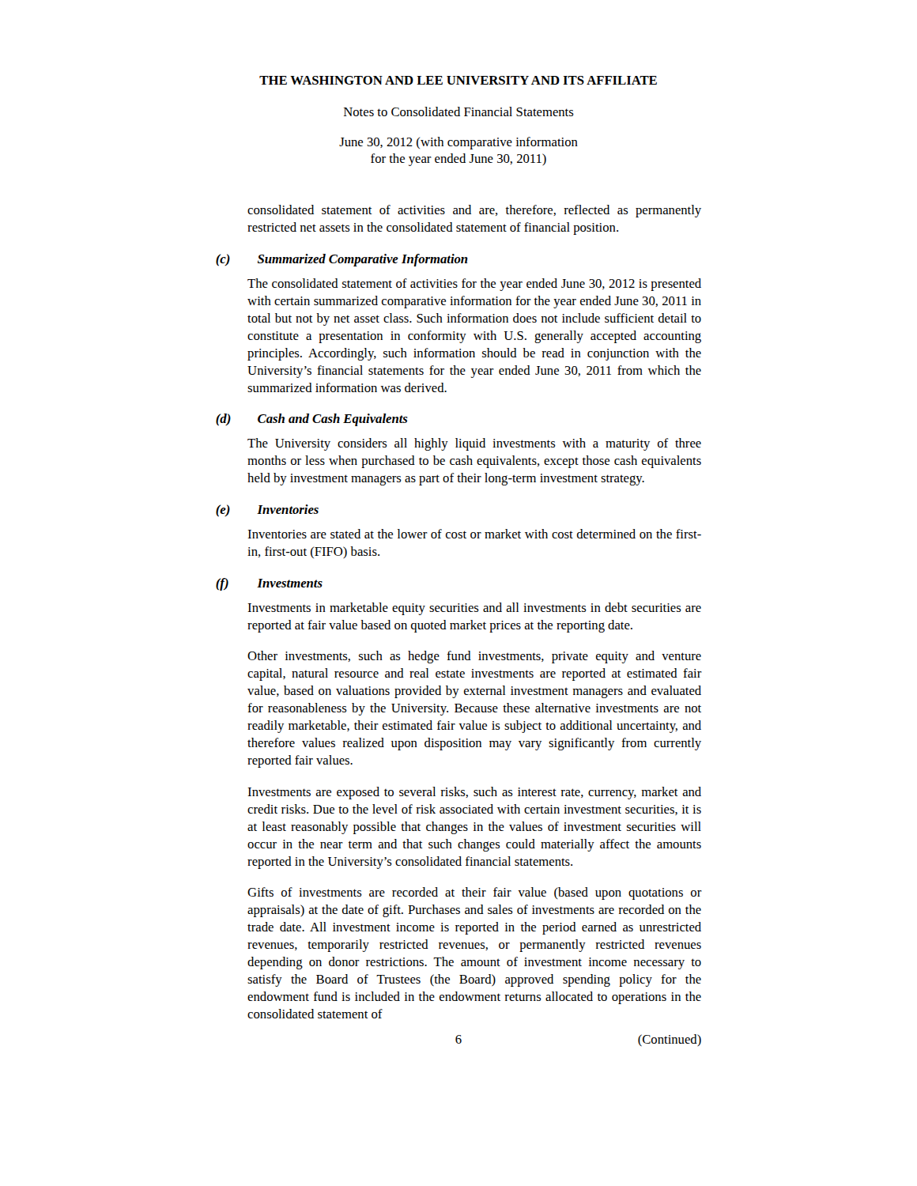The Washington and Lee University and Its Affiliate
Notes to Consolidated Financial Statements
June 30, 2012 (with comparative information
for the year ended June 30, 2011)
consolidated statement of activities and are, therefore, reflected as permanently restricted net assets in the consolidated statement of financial position.
(c) Summarized Comparative Information
The consolidated statement of activities for the year ended June 30, 2012 is presented with certain summarized comparative information for the year ended June 30, 2011 in total but not by net asset class. Such information does not include sufficient detail to constitute a presentation in conformity with U.S. generally accepted accounting principles. Accordingly, such information should be read in conjunction with the University’s financial statements for the year ended June 30, 2011 from which the summarized information was derived.
(d) Cash and Cash Equivalents
The University considers all highly liquid investments with a maturity of three months or less when purchased to be cash equivalents, except those cash equivalents held by investment managers as part of their long-term investment strategy.
(e) Inventories
Inventories are stated at the lower of cost or market with cost determined on the first-in, first-out (FIFO) basis.
(f) Investments
Investments in marketable equity securities and all investments in debt securities are reported at fair value based on quoted market prices at the reporting date.
Other investments, such as hedge fund investments, private equity and venture capital, natural resource and real estate investments are reported at estimated fair value, based on valuations provided by external investment managers and evaluated for reasonableness by the University. Because these alternative investments are not readily marketable, their estimated fair value is subject to additional uncertainty, and therefore values realized upon disposition may vary significantly from currently reported fair values.
Investments are exposed to several risks, such as interest rate, currency, market and credit risks. Due to the level of risk associated with certain investment securities, it is at least reasonably possible that changes in the values of investment securities will occur in the near term and that such changes could materially affect the amounts reported in the University’s consolidated financial statements.
Gifts of investments are recorded at their fair value (based upon quotations or appraisals) at the date of gift. Purchases and sales of investments are recorded on the trade date. All investment income is reported in the period earned as unrestricted revenues, temporarily restricted revenues, or permanently restricted revenues depending on donor restrictions. The amount of investment income necessary to satisfy the Board of Trustees (the Board) approved spending policy for the endowment fund is included in the endowment returns allocated to operations in the consolidated statement of
6 (Continued)